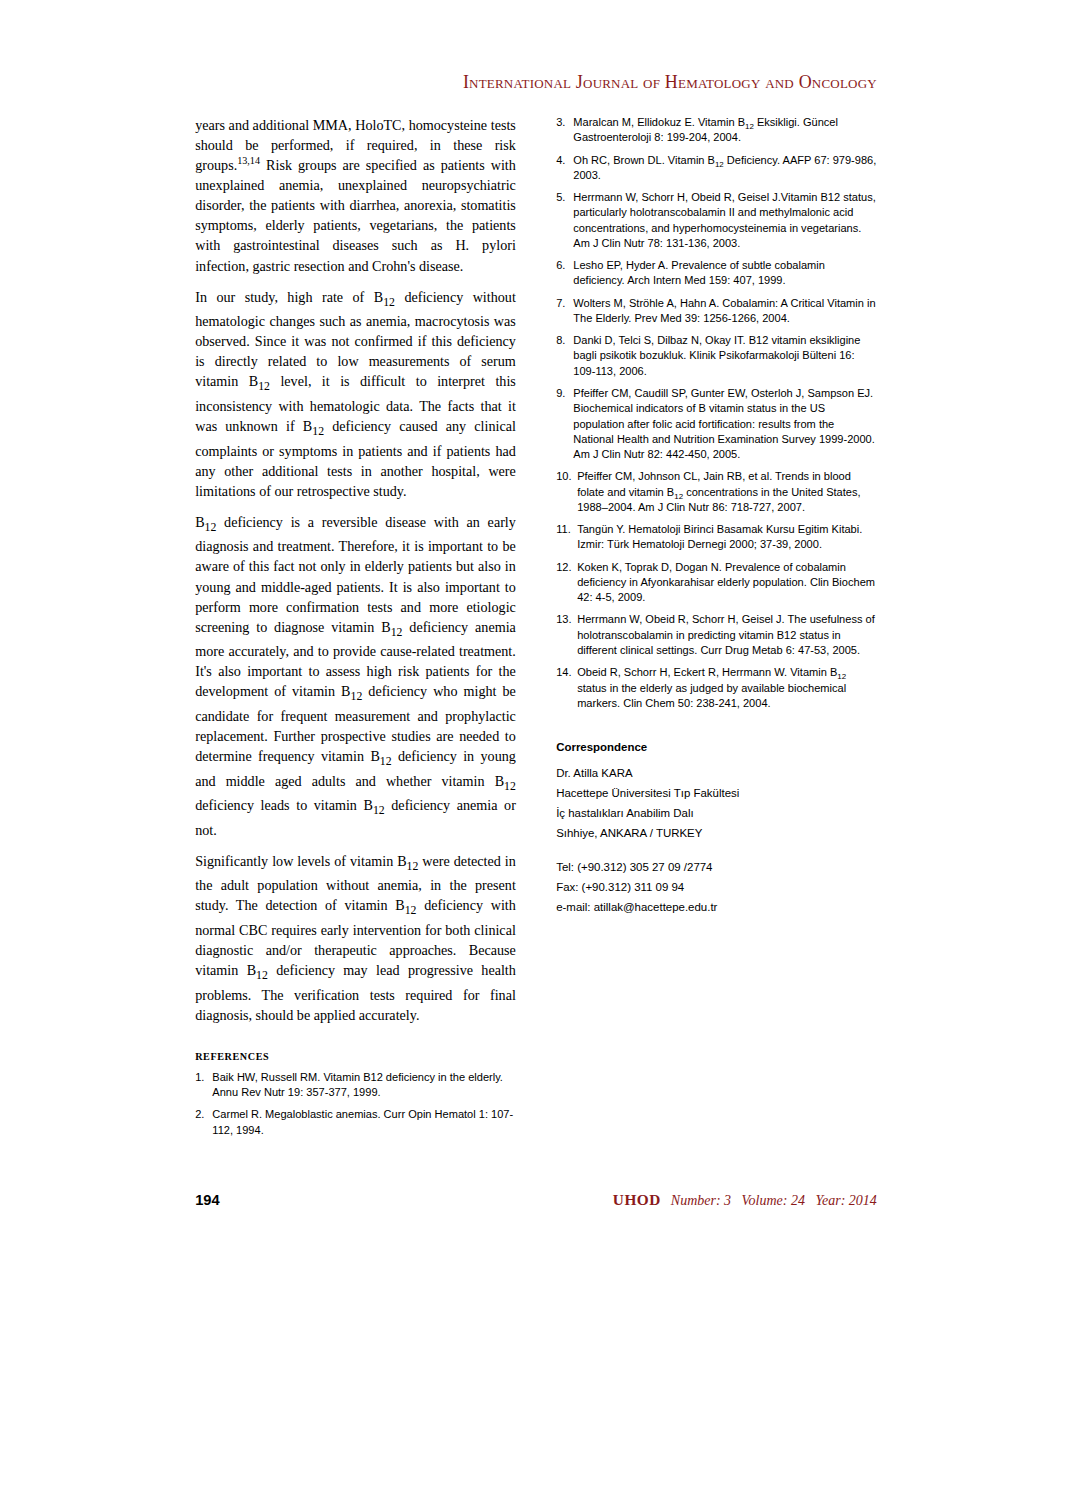International Journal of Hematology and Oncology
years and additional MMA, HoloTC, homocysteine tests should be performed, if required, in these risk groups.13,14 Risk groups are specified as patients with unexplained anemia, unexplained neuropsychiatric disorder, the patients with diarrhea, anorexia, stomatitis symptoms, elderly patients, vegetarians, the patients with gastrointestinal diseases such as H. pylori infection, gastric resection and Crohn's disease.
In our study, high rate of B12 deficiency without hematologic changes such as anemia, macrocytosis was observed. Since it was not confirmed if this deficiency is directly related to low measurements of serum vitamin B12 level, it is difficult to interpret this inconsistency with hematologic data. The facts that it was unknown if B12 deficiency caused any clinical complaints or symptoms in patients and if patients had any other additional tests in another hospital, were limitations of our retrospective study.
B12 deficiency is a reversible disease with an early diagnosis and treatment. Therefore, it is important to be aware of this fact not only in elderly patients but also in young and middle-aged patients. It is also important to perform more confirmation tests and more etiologic screening to diagnose vitamin B12 deficiency anemia more accurately, and to provide cause-related treatment. It's also important to assess high risk patients for the development of vitamin B12 deficiency who might be candidate for frequent measurement and prophylactic replacement. Further prospective studies are needed to determine frequency vitamin B12 deficiency in young and middle aged adults and whether vitamin B12 deficiency leads to vitamin B12 deficiency anemia or not.
Significantly low levels of vitamin B12 were detected in the adult population without anemia, in the present study. The detection of vitamin B12 deficiency with normal CBC requires early intervention for both clinical diagnostic and/or therapeutic approaches. Because vitamin B12 deficiency may lead progressive health problems. The verification tests required for final diagnosis, should be applied accurately.
REFERENCES
Baik HW, Russell RM. Vitamin B12 deficiency in the elderly. Annu Rev Nutr 19: 357-377, 1999.
Carmel R. Megaloblastic anemias. Curr Opin Hematol 1: 107-112, 1994.
Maralcan M, Ellidokuz E. Vitamin B12 Eksikligi. Güncel Gastroenteroloji 8: 199-204, 2004.
Oh RC, Brown DL. Vitamin B12 Deficiency. AAFP 67: 979-986, 2003.
Herrmann W, Schorr H, Obeid R, Geisel J.Vitamin B12 status, particularly holotranscobalamin II and methylmalonic acid concentrations, and hyperhomocysteinemia in vegetarians. Am J Clin Nutr 78: 131-136, 2003.
Lesho EP, Hyder A. Prevalence of subtle cobalamin deficiency. Arch Intern Med 159: 407, 1999.
Wolters M, Ströhle A, Hahn A. Cobalamin: A Critical Vitamin in The Elderly. Prev Med 39: 1256-1266, 2004.
Danki D, Telci S, Dilbaz N, Okay IT. B12 vitamin eksikligine bagli psikotik bozukluk. Klinik Psikofarmakoloji Bülteni 16: 109-113, 2006.
Pfeiffer CM, Caudill SP, Gunter EW, Osterloh J, Sampson EJ. Biochemical indicators of B vitamin status in the US population after folic acid fortification: results from the National Health and Nutrition Examination Survey 1999-2000. Am J Clin Nutr 82: 442-450, 2005.
Pfeiffer CM, Johnson CL, Jain RB, et al. Trends in blood folate and vitamin B12 concentrations in the United States, 1988–2004. Am J Clin Nutr 86: 718-727, 2007.
Tangün Y. Hematoloji Birinci Basamak Kursu Egitim Kitabi. Izmir: Türk Hematoloji Dernegi 2000; 37-39, 2000.
Koken K, Toprak D, Dogan N. Prevalence of cobalamin deficiency in Afyonkarahisar elderly population. Clin Biochem 42: 4-5, 2009.
Herrmann W, Obeid R, Schorr H, Geisel J. The usefulness of holotranscobalamin in predicting vitamin B12 status in different clinical settings. Curr Drug Metab 6: 47-53, 2005.
Obeid R, Schorr H, Eckert R, Herrmann W. Vitamin B12 status in the elderly as judged by available biochemical markers. Clin Chem 50: 238-241, 2004.
Correspondence
Dr. Atilla KARA
Hacettepe Üniversitesi Tıp Fakültesi
İç hastalıkları Anabilim Dalı
Sıhhiye, ANKARA / TURKEY
Tel: (+90.312) 305 27 09 /2774
Fax: (+90.312) 311 09 94
e-mail: atillak@hacettepe.edu.tr
194
UHOD Number: 3 Volume: 24 Year: 2014